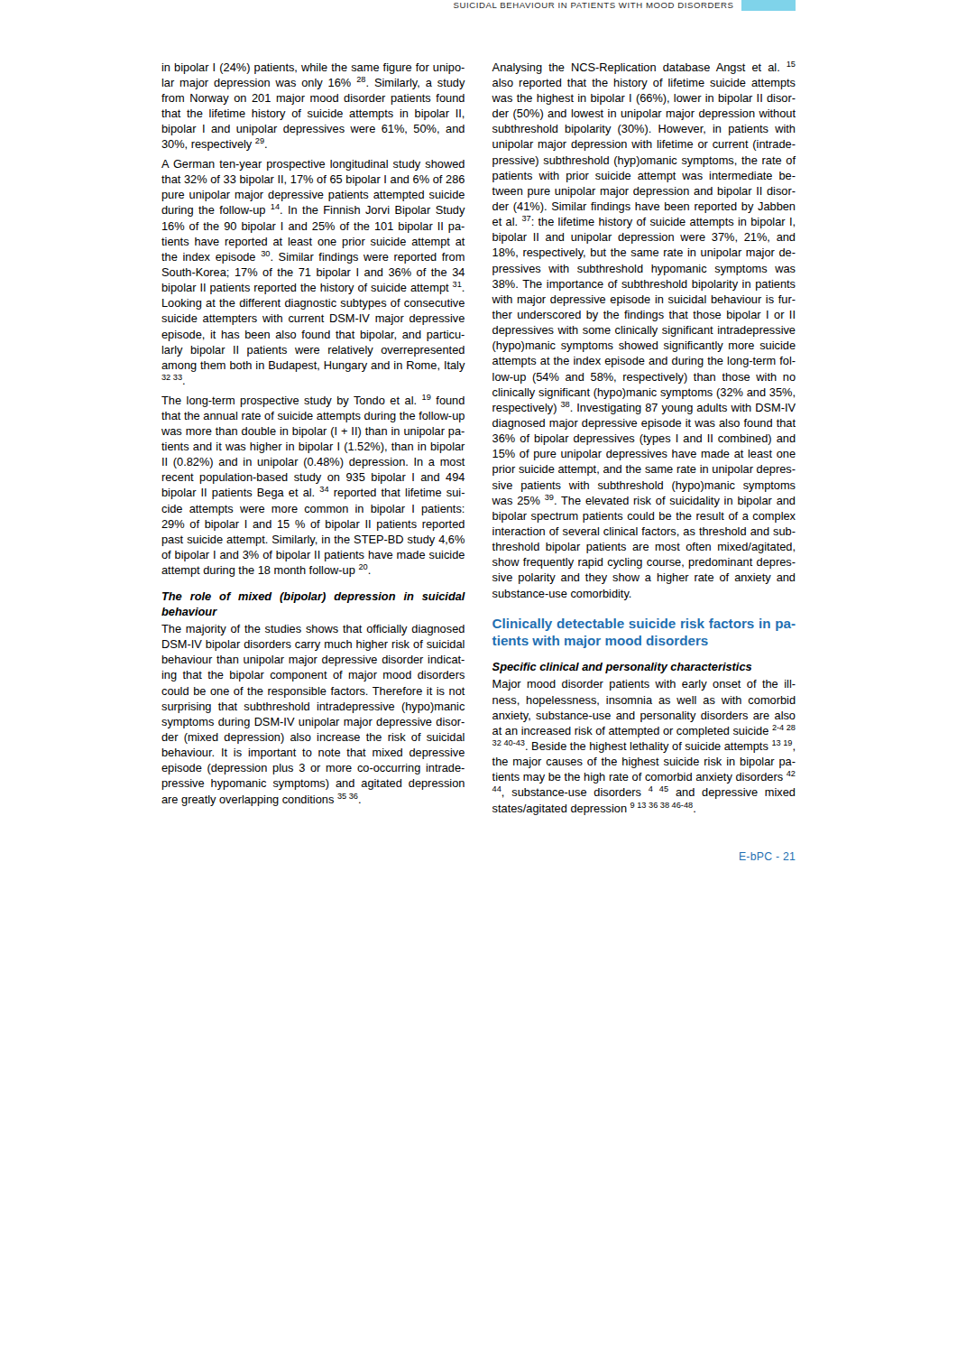Suicidal behaviour in patients with mood disorders
in bipolar I (24%) patients, while the same figure for unipolar major depression was only 16% 28. Similarly, a study from Norway on 201 major mood disorder patients found that the lifetime history of suicide attempts in bipolar II, bipolar I and unipolar depressives were 61%, 50%, and 30%, respectively 29.
A German ten-year prospective longitudinal study showed that 32% of 33 bipolar II, 17% of 65 bipolar I and 6% of 286 pure unipolar major depressive patients attempted suicide during the follow-up 14. In the Finnish Jorvi Bipolar Study 16% of the 90 bipolar I and 25% of the 101 bipolar II patients have reported at least one prior suicide attempt at the index episode 30. Similar findings were reported from South-Korea; 17% of the 71 bipolar I and 36% of the 34 bipolar II patients reported the history of suicide attempt 31. Looking at the different diagnostic subtypes of consecutive suicide attempters with current DSM-IV major depressive episode, it has been also found that bipolar, and particularly bipolar II patients were relatively overrepresented among them both in Budapest, Hungary and in Rome, Italy 32 33.
The long-term prospective study by Tondo et al. 19 found that the annual rate of suicide attempts during the follow-up was more than double in bipolar (I + II) than in unipolar patients and it was higher in bipolar I (1.52%), than in bipolar II (0.82%) and in unipolar (0.48%) depression. In a most recent population-based study on 935 bipolar I and 494 bipolar II patients Bega et al. 34 reported that lifetime suicide attempts were more common in bipolar I patients: 29% of bipolar I and 15 % of bipolar II patients reported past suicide attempt. Similarly, in the STEP-BD study 4,6% of bipolar I and 3% of bipolar II patients have made suicide attempt during the 18 month follow-up 20.
The role of mixed (bipolar) depression in suicidal behaviour
The majority of the studies shows that officially diagnosed DSM-IV bipolar disorders carry much higher risk of suicidal behaviour than unipolar major depressive disorder indicating that the bipolar component of major mood disorders could be one of the responsible factors. Therefore it is not surprising that subthreshold intradepressive (hypo)manic symptoms during DSM-IV unipolar major depressive disorder (mixed depression) also increase the risk of suicidal behaviour. It is important to note that mixed depressive episode (depression plus 3 or more co-occurring intradepressive hypomanic symptoms) and agitated depression are greatly overlapping conditions 35 36.
Analysing the NCS-Replication database Angst et al. 15 also reported that the history of lifetime suicide attempts was the highest in bipolar I (66%), lower in bipolar II disorder (50%) and lowest in unipolar major depression without subthreshold bipolarity (30%). However, in patients with unipolar major depression with lifetime or current (intradepressive) subthreshold (hyp)omanic symptoms, the rate of patients with prior suicide attempt was intermediate between pure unipolar major depression and bipolar II disorder (41%). Similar findings have been reported by Jabben et al. 37: the lifetime history of suicide attempts in bipolar I, bipolar II and unipolar depression were 37%, 21%, and 18%, respectively, but the same rate in unipolar major depressives with subthreshold hypomanic symptoms was 38%. The importance of subthreshold bipolarity in patients with major depressive episode in suicidal behaviour is further underscored by the findings that those bipolar I or II depressives with some clinically significant intradepressive (hypo)manic symptoms showed significantly more suicide attempts at the index episode and during the long-term follow-up (54% and 58%, respectively) than those with no clinically significant (hypo)manic symptoms (32% and 35%, respectively) 38. Investigating 87 young adults with DSM-IV diagnosed major depressive episode it was also found that 36% of bipolar depressives (types I and II combined) and 15% of pure unipolar depressives have made at least one prior suicide attempt, and the same rate in unipolar depressive patients with subthreshold (hypo)manic symptoms was 25% 39. The elevated risk of suicidality in bipolar and bipolar spectrum patients could be the result of a complex interaction of several clinical factors, as threshold and subthreshold bipolar patients are most often mixed/agitated, show frequently rapid cycling course, predominant depressive polarity and they show a higher rate of anxiety and substance-use comorbidity.
Clinically detectable suicide risk factors in patients with major mood disorders
Specific clinical and personality characteristics
Major mood disorder patients with early onset of the illness, hopelessness, insomnia as well as with comorbid anxiety, substance-use and personality disorders are also at an increased risk of attempted or completed suicide 2-4 28 32 40-43. Beside the highest lethality of suicide attempts 13 19, the major causes of the highest suicide risk in bipolar patients may be the high rate of comorbid anxiety disorders 42 44, substance-use disorders 4 45 and depressive mixed states/agitated depression 9 13 36 38 46-48.
E-bPC - 21